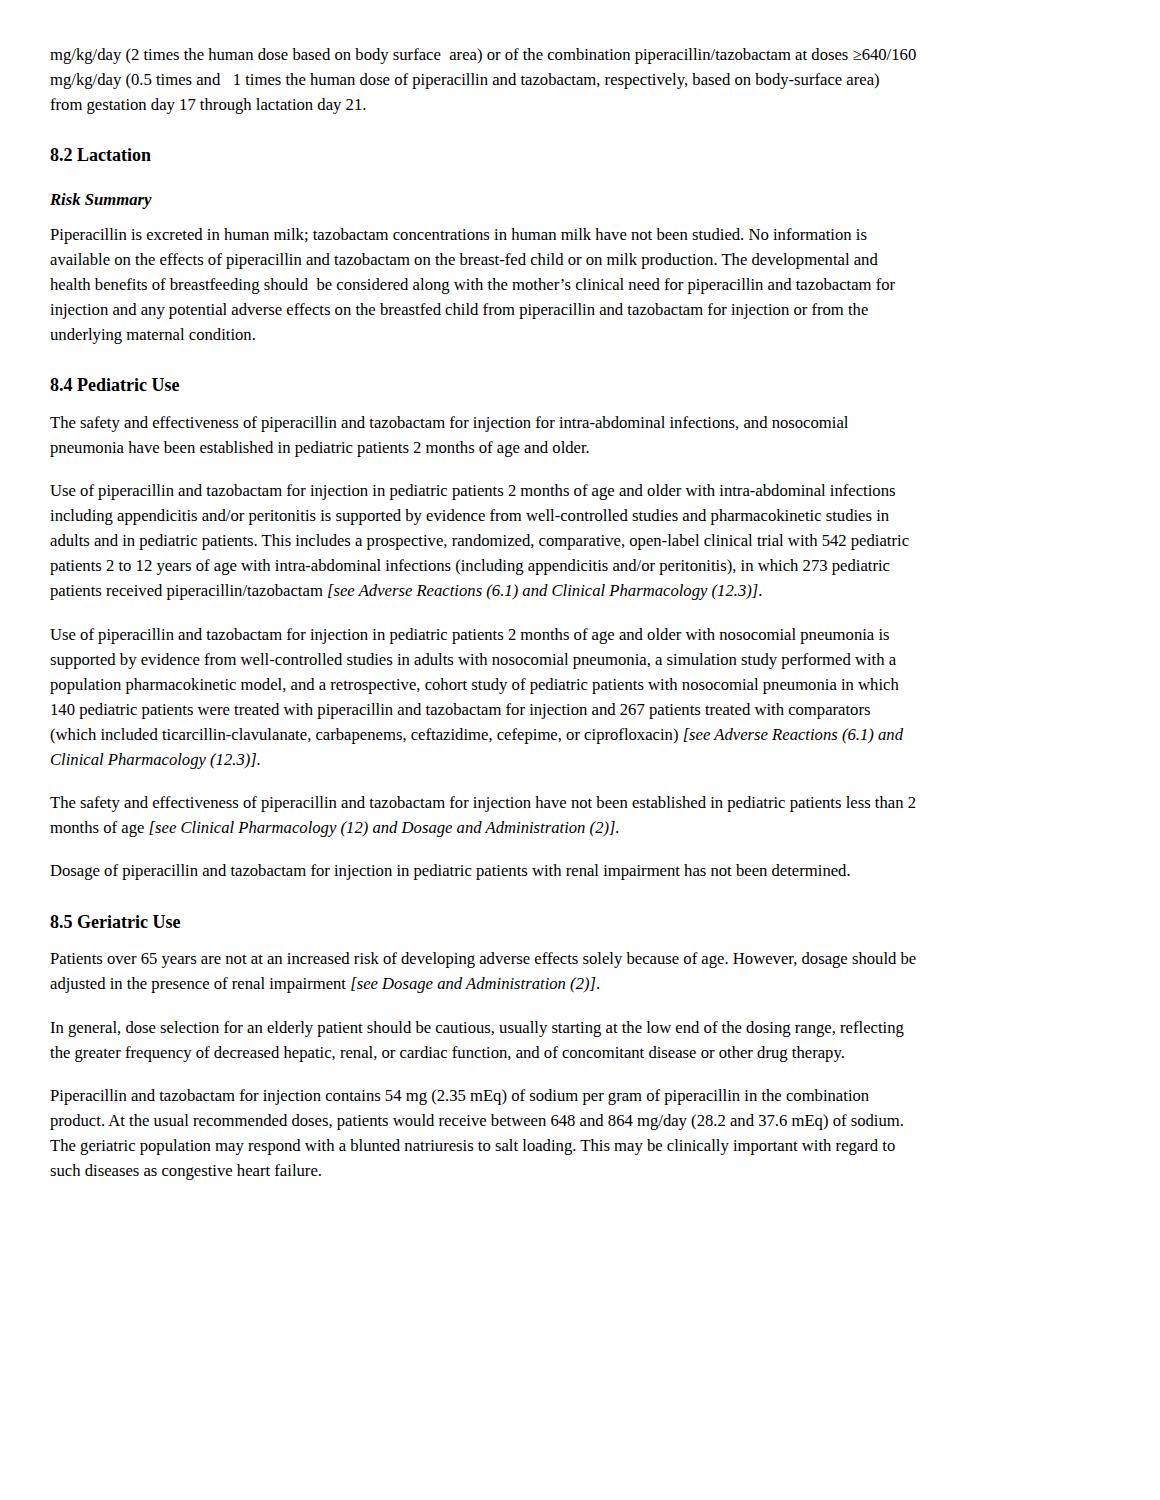mg/kg/day (2 times the human dose based on body surface area) or of the combination piperacillin/tazobactam at doses ≥640/160 mg/kg/day (0.5 times and 1 times the human dose of piperacillin and tazobactam, respectively, based on body-surface area) from gestation day 17 through lactation day 21.
8.2 Lactation
Risk Summary
Piperacillin is excreted in human milk; tazobactam concentrations in human milk have not been studied. No information is available on the effects of piperacillin and tazobactam on the breast-fed child or on milk production. The developmental and health benefits of breastfeeding should be considered along with the mother’s clinical need for piperacillin and tazobactam for injection and any potential adverse effects on the breastfed child from piperacillin and tazobactam for injection or from the underlying maternal condition.
8.4 Pediatric Use
The safety and effectiveness of piperacillin and tazobactam for injection for intra-abdominal infections, and nosocomial pneumonia have been established in pediatric patients 2 months of age and older.
Use of piperacillin and tazobactam for injection in pediatric patients 2 months of age and older with intra-abdominal infections including appendicitis and/or peritonitis is supported by evidence from well-controlled studies and pharmacokinetic studies in adults and in pediatric patients. This includes a prospective, randomized, comparative, open-label clinical trial with 542 pediatric patients 2 to 12 years of age with intra-abdominal infections (including appendicitis and/or peritonitis), in which 273 pediatric patients received piperacillin/tazobactam [see Adverse Reactions (6.1) and Clinical Pharmacology (12.3)].
Use of piperacillin and tazobactam for injection in pediatric patients 2 months of age and older with nosocomial pneumonia is supported by evidence from well-controlled studies in adults with nosocomial pneumonia, a simulation study performed with a population pharmacokinetic model, and a retrospective, cohort study of pediatric patients with nosocomial pneumonia in which 140 pediatric patients were treated with piperacillin and tazobactam for injection and 267 patients treated with comparators (which included ticarcillin-clavulanate, carbapenems, ceftazidime, cefepime, or ciprofloxacin) [see Adverse Reactions (6.1) and Clinical Pharmacology (12.3)].
The safety and effectiveness of piperacillin and tazobactam for injection have not been established in pediatric patients less than 2 months of age [see Clinical Pharmacology (12) and Dosage and Administration (2)].
Dosage of piperacillin and tazobactam for injection in pediatric patients with renal impairment has not been determined.
8.5 Geriatric Use
Patients over 65 years are not at an increased risk of developing adverse effects solely because of age. However, dosage should be adjusted in the presence of renal impairment [see Dosage and Administration (2)].
In general, dose selection for an elderly patient should be cautious, usually starting at the low end of the dosing range, reflecting the greater frequency of decreased hepatic, renal, or cardiac function, and of concomitant disease or other drug therapy.
Piperacillin and tazobactam for injection contains 54 mg (2.35 mEq) of sodium per gram of piperacillin in the combination product. At the usual recommended doses, patients would receive between 648 and 864 mg/day (28.2 and 37.6 mEq) of sodium. The geriatric population may respond with a blunted natriuresis to salt loading. This may be clinically important with regard to such diseases as congestive heart failure.